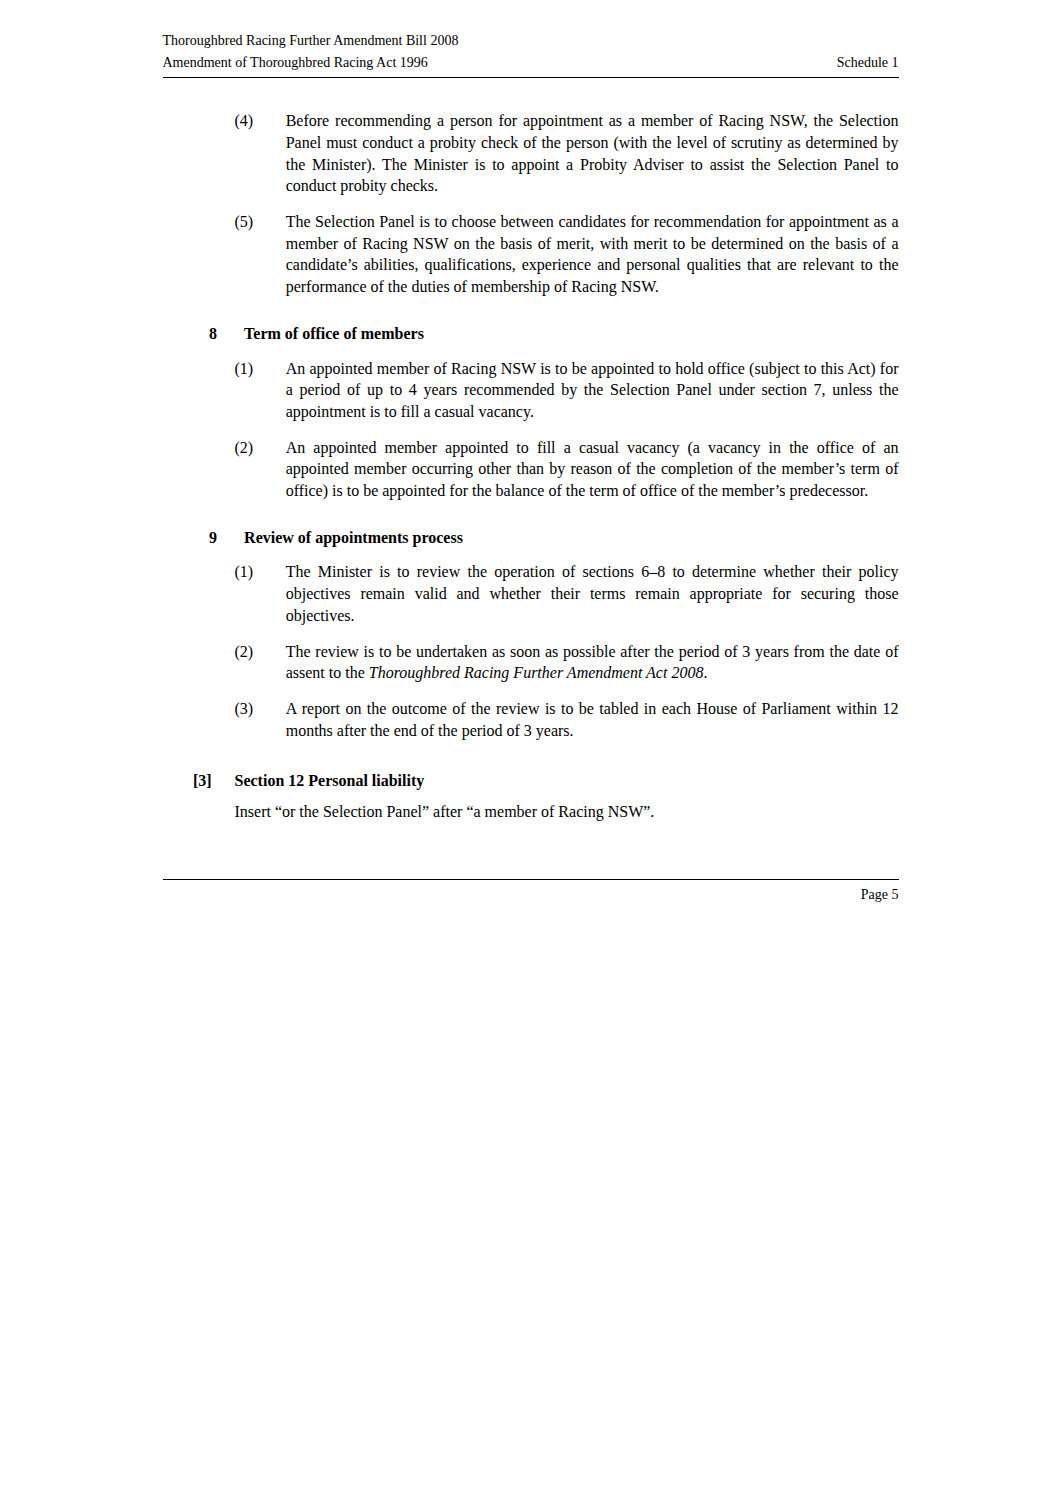Thoroughbred Racing Further Amendment Bill 2008
Amendment of Thoroughbred Racing Act 1996
Schedule 1
(4)
Before recommending a person for appointment as a member of Racing NSW, the Selection Panel must conduct a probity check of the person (with the level of scrutiny as determined by the Minister). The Minister is to appoint a Probity Adviser to assist the Selection Panel to conduct probity checks.
(5)
The Selection Panel is to choose between candidates for recommendation for appointment as a member of Racing NSW on the basis of merit, with merit to be determined on the basis of a candidate’s abilities, qualifications, experience and personal qualities that are relevant to the performance of the duties of membership of Racing NSW.
8
Term of office of members
(1)
An appointed member of Racing NSW is to be appointed to hold office (subject to this Act) for a period of up to 4 years recommended by the Selection Panel under section 7, unless the appointment is to fill a casual vacancy.
(2)
An appointed member appointed to fill a casual vacancy (a vacancy in the office of an appointed member occurring other than by reason of the completion of the member’s term of office) is to be appointed for the balance of the term of office of the member’s predecessor.
9
Review of appointments process
(1)
The Minister is to review the operation of sections 6–8 to determine whether their policy objectives remain valid and whether their terms remain appropriate for securing those objectives.
(2)
The review is to be undertaken as soon as possible after the period of 3 years from the date of assent to the Thoroughbred Racing Further Amendment Act 2008.
(3)
A report on the outcome of the review is to be tabled in each House of Parliament within 12 months after the end of the period of 3 years.
[3] Section 12 Personal liability
Insert “or the Selection Panel” after “a member of Racing NSW”.
Page 5